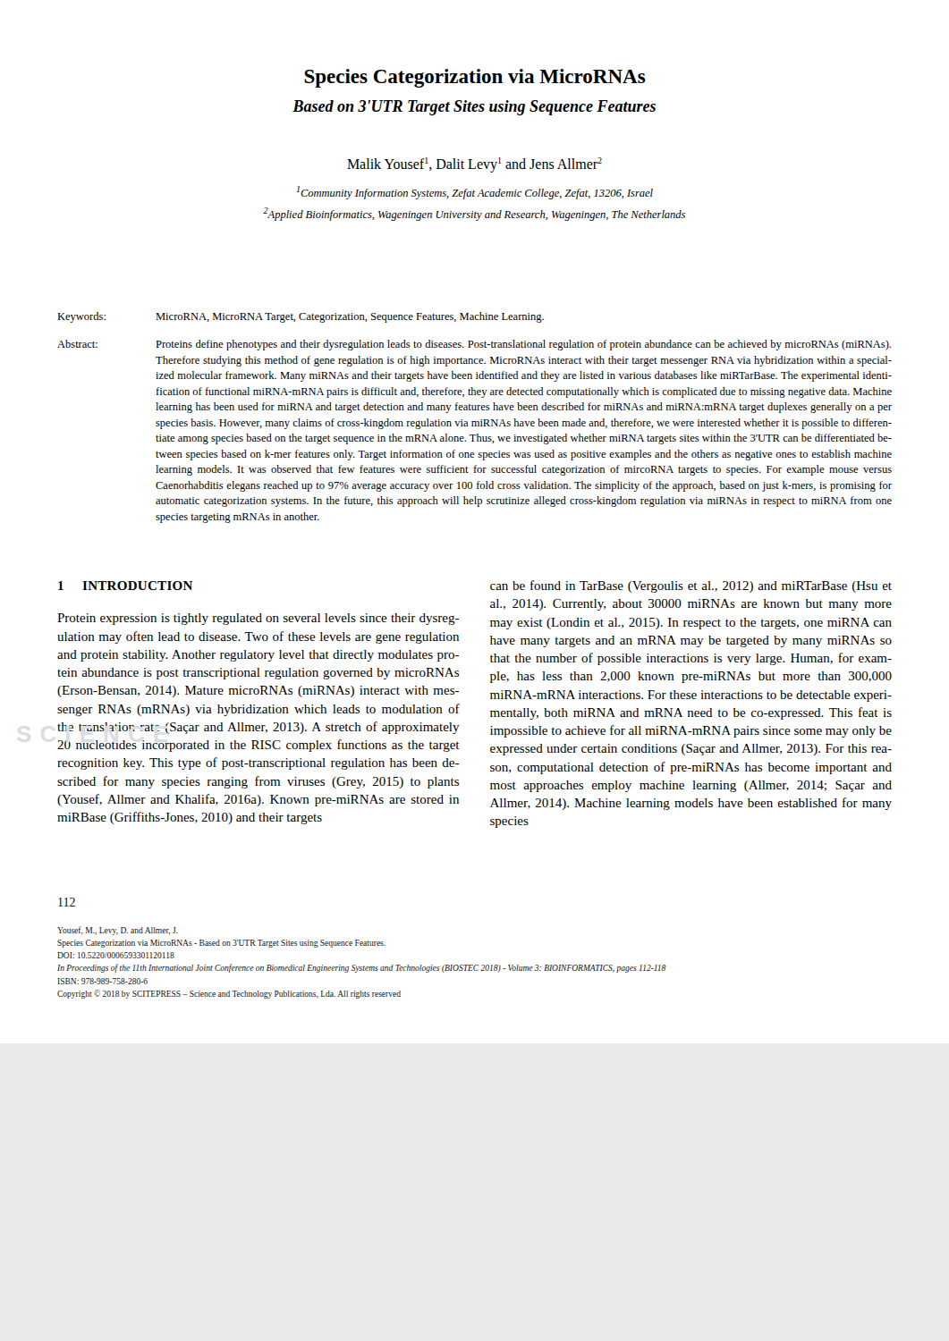Species Categorization via MicroRNAs
Based on 3'UTR Target Sites using Sequence Features
Malik Yousef1, Dalit Levy1 and Jens Allmer2
1Community Information Systems, Zefat Academic College, Zefat, 13206, Israel
2Applied Bioinformatics, Wageningen University and Research, Wageningen, The Netherlands
Keywords:
MicroRNA, MicroRNA Target, Categorization, Sequence Features, Machine Learning.
Abstract:
Proteins define phenotypes and their dysregulation leads to diseases. Post-translational regulation of protein abundance can be achieved by microRNAs (miRNAs). Therefore studying this method of gene regulation is of high importance. MicroRNAs interact with their target messenger RNA via hybridization within a specialized molecular framework. Many miRNAs and their targets have been identified and they are listed in various databases like miRTarBase. The experimental identification of functional miRNA-mRNA pairs is difficult and, therefore, they are detected computationally which is complicated due to missing negative data. Machine learning has been used for miRNA and target detection and many features have been described for miRNAs and miRNA:mRNA target duplexes generally on a per species basis. However, many claims of cross-kingdom regulation via miRNAs have been made and, therefore, we were interested whether it is possible to differentiate among species based on the target sequence in the mRNA alone. Thus, we investigated whether miRNA targets sites within the 3'UTR can be differentiated between species based on k-mer features only. Target information of one species was used as positive examples and the others as negative ones to establish machine learning models. It was observed that few features were sufficient for successful categorization of mircoRNA targets to species. For example mouse versus Caenorhabditis elegans reached up to 97% average accuracy over 100 fold cross validation. The simplicity of the approach, based on just k-mers, is promising for automatic categorization systems. In the future, this approach will help scrutinize alleged cross-kingdom regulation via miRNAs in respect to miRNA from one species targeting mRNAs in another.
1 INTRODUCTION
Protein expression is tightly regulated on several levels since their dysregulation may often lead to disease. Two of these levels are gene regulation and protein stability. Another regulatory level that directly modulates protein abundance is post transcriptional regulation governed by microRNAs (Erson-Bensan, 2014). Mature microRNAs (miRNAs) interact with messenger RNAs (mRNAs) via hybridization which leads to modulation of the translation rate (Saçar and Allmer, 2013). A stretch of approximately 20 nucleotides incorporated in the RISC complex functions as the target recognition key. This type of post-transcriptional regulation has been described for many species ranging from viruses (Grey, 2015) to plants (Yousef, Allmer and Khalifa, 2016a). Known pre-miRNAs are stored in miRBase (Griffiths-Jones, 2010) and their targets
SCIENCE
can be found in TarBase (Vergoulis et al., 2012) and miRTarBase (Hsu et al., 2014). Currently, about 30000 miRNAs are known but many more may exist (Londin et al., 2015). In respect to the targets, one miRNA can have many targets and an mRNA may be targeted by many miRNAs so that the number of possible interactions is very large. Human, for example, has less than 2,000 known pre-miRNAs but more than 300,000 miRNA-mRNA interactions. For these interactions to be detectable experimentally, both miRNA and mRNA need to be co-expressed. This feat is impossible to achieve for all miRNA-mRNA pairs since some may only be expressed under certain conditions (Saçar and Allmer, 2013). For this reason, computational detection of pre-miRNAs has become important and most approaches employ machine learning (Allmer, 2014; Saçar and Allmer, 2014). Machine learning models have been established for many species
112
Yousef, M., Levy, D. and Allmer, J.
Species Categorization via MicroRNAs - Based on 3'UTR Target Sites using Sequence Features.
DOI: 10.5220/0006593301120118
In Proceedings of the 11th International Joint Conference on Biomedical Engineering Systems and Technologies (BIOSTEC 2018) - Volume 3: BIOINFORMATICS, pages 112-118
ISBN: 978-989-758-280-6
Copyright © 2018 by SCITEPRESS – Science and Technology Publications, Lda. All rights reserved